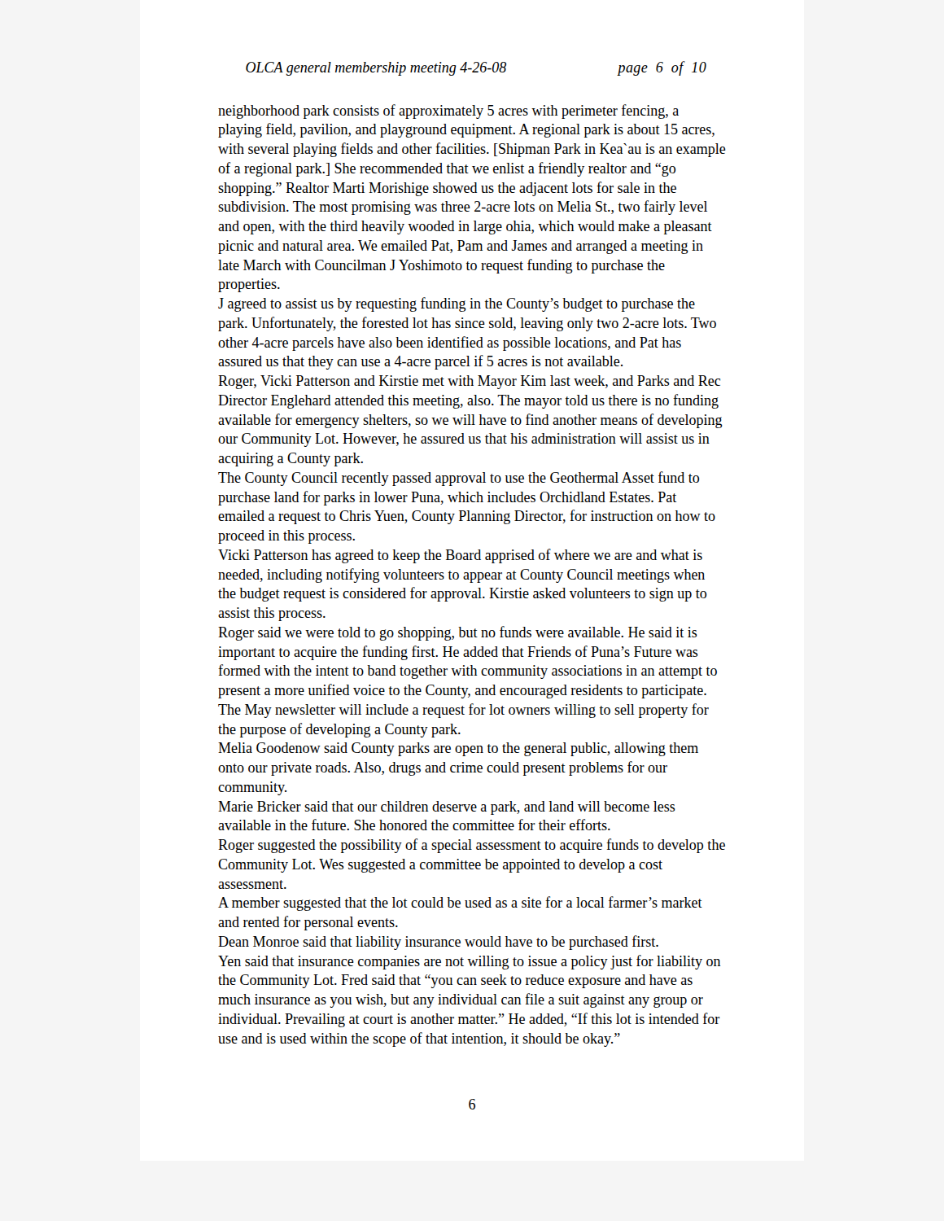OLCA general membership meeting 4-26-08 page 6 of 10
neighborhood park consists of approximately 5 acres with perimeter fencing, a playing field, pavilion, and playground equipment. A regional park is about 15 acres, with several playing fields and other facilities. [Shipman Park in Kea`au is an example of a regional park.] She recommended that we enlist a friendly realtor and “go shopping.” Realtor Marti Morishige showed us the adjacent lots for sale in the subdivision. The most promising was three 2-acre lots on Melia St., two fairly level and open, with the third heavily wooded in large ohia, which would make a pleasant picnic and natural area. We emailed Pat, Pam and James and arranged a meeting in late March with Councilman J Yoshimoto to request funding to purchase the properties.
J agreed to assist us by requesting funding in the County’s budget to purchase the park. Unfortunately, the forested lot has since sold, leaving only two 2-acre lots. Two other 4-acre parcels have also been identified as possible locations, and Pat has assured us that they can use a 4-acre parcel if 5 acres is not available.
Roger, Vicki Patterson and Kirstie met with Mayor Kim last week, and Parks and Rec Director Englehard attended this meeting, also. The mayor told us there is no funding available for emergency shelters, so we will have to find another means of developing our Community Lot. However, he assured us that his administration will assist us in acquiring a County park.
The County Council recently passed approval to use the Geothermal Asset fund to purchase land for parks in lower Puna, which includes Orchidland Estates. Pat emailed a request to Chris Yuen, County Planning Director, for instruction on how to proceed in this process.
Vicki Patterson has agreed to keep the Board apprised of where we are and what is needed, including notifying volunteers to appear at County Council meetings when the budget request is considered for approval. Kirstie asked volunteers to sign up to assist this process.
Roger said we were told to go shopping, but no funds were available. He said it is important to acquire the funding first. He added that Friends of Puna’s Future was formed with the intent to band together with community associations in an attempt to present a more unified voice to the County, and encouraged residents to participate. The May newsletter will include a request for lot owners willing to sell property for the purpose of developing a County park.
Melia Goodenow said County parks are open to the general public, allowing them onto our private roads. Also, drugs and crime could present problems for our community.
Marie Bricker said that our children deserve a park, and land will become less available in the future. She honored the committee for their efforts.
Roger suggested the possibility of a special assessment to acquire funds to develop the Community Lot. Wes suggested a committee be appointed to develop a cost assessment.
A member suggested that the lot could be used as a site for a local farmer’s market and rented for personal events.
Dean Monroe said that liability insurance would have to be purchased first.
Yen said that insurance companies are not willing to issue a policy just for liability on the Community Lot. Fred said that “you can seek to reduce exposure and have as much insurance as you wish, but any individual can file a suit against any group or individual. Prevailing at court is another matter.” He added, “If this lot is intended for use and is used within the scope of that intention, it should be okay.”
6